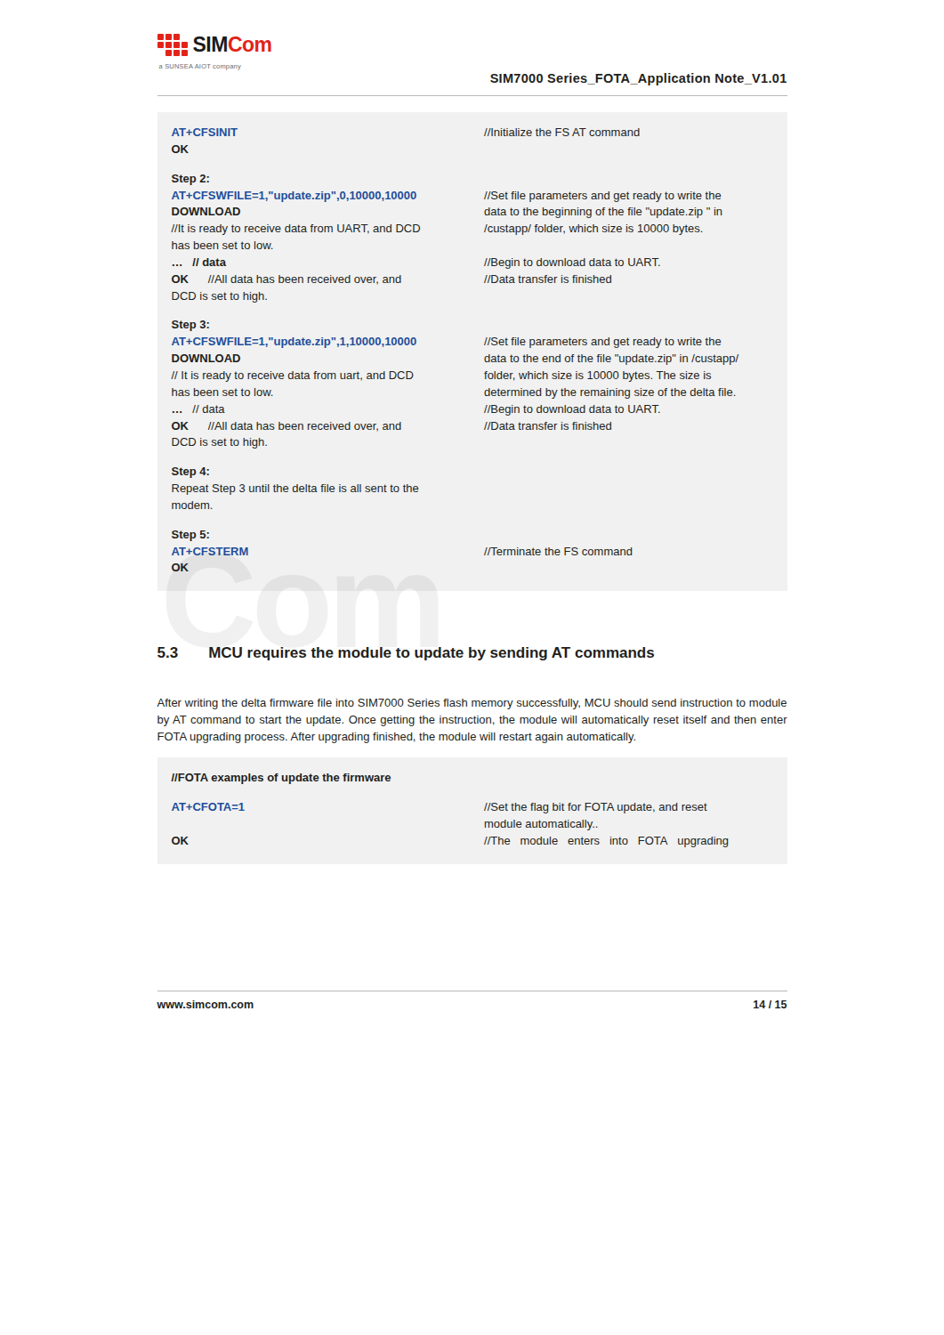SIMCom
a SUNSEA AIOT company
SIM7000 Series_FOTA_Application Note_V1.01
| AT+CFSINIT | //Initialize the FS AT command |
| OK | |
| Step 2: | |
| AT+CFSWFILE=1,"update.zip",0,10000,10000 | //Set file parameters and get ready to write the |
| DOWNLOAD | data to the beginning of the file "update.zip " in |
| //It is ready to receive data from UART, and DCD | /custapp/ folder, which size is 10000 bytes. |
| has been set to low. | |
| … // data | //Begin to download data to UART. |
| OK //All data has been received over, and | //Data transfer is finished |
| DCD is set to high. | |
| Step 3: | |
| AT+CFSWFILE=1,"update.zip",1,10000,10000 | //Set file parameters and get ready to write the |
| DOWNLOAD | data to the end of the file "update.zip" in /custapp/ |
| // It is ready to receive data from uart, and DCD | folder, which size is 10000 bytes. The size is |
| has been set to low. | determined by the remaining size of the delta file. |
| … // data | //Begin to download data to UART. |
| OK //All data has been received over, and | //Data transfer is finished |
| DCD is set to high. | |
| Step 4: | |
| Repeat Step 3 until the delta file is all sent to the | |
| modem. | |
| Step 5: | |
| AT+CFSTERM | //Terminate the FS command |
| OK | |
Com
5.3 MCU requires the module to update by sending AT commands
After writing the delta firmware file into SIM7000 Series flash memory successfully, MCU should send instruction to module by AT command to start the update. Once getting the instruction, the module will automatically reset itself and then enter FOTA upgrading process. After upgrading finished, the module will restart again automatically.
| //FOTA examples of update the firmware | |
| AT+CFOTA=1 | //Set the flag bit for FOTA update, and reset |
| | module automatically.. |
| OK | //The module enters into FOTA upgrading |
www.simcom.com 14 / 15